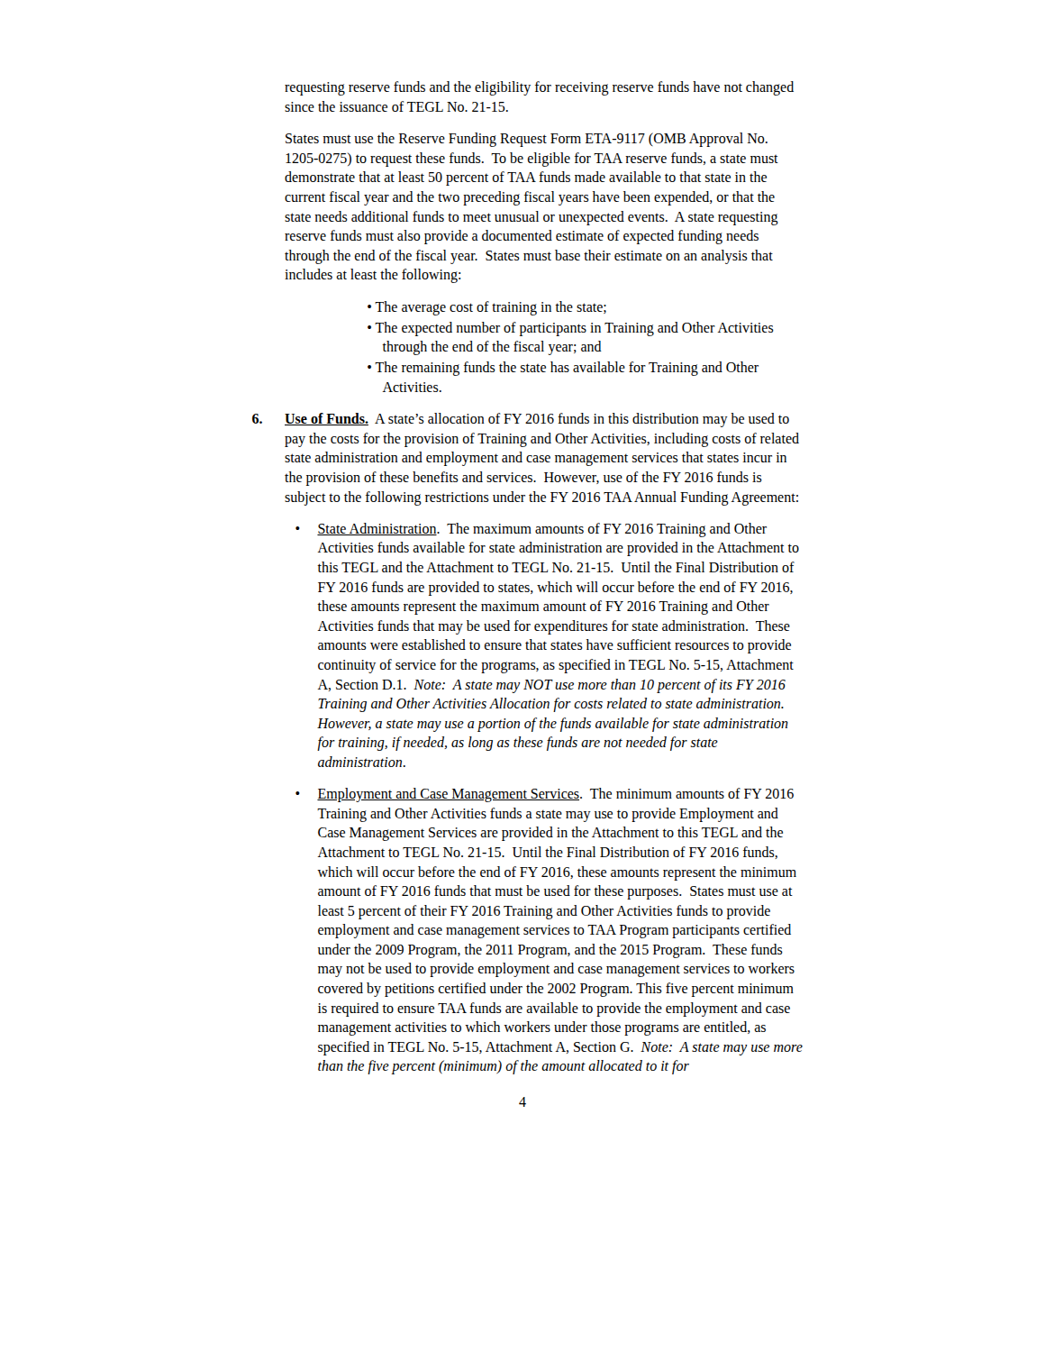requesting reserve funds and the eligibility for receiving reserve funds have not changed since the issuance of TEGL No. 21-15.
States must use the Reserve Funding Request Form ETA-9117 (OMB Approval No. 1205-0275) to request these funds. To be eligible for TAA reserve funds, a state must demonstrate that at least 50 percent of TAA funds made available to that state in the current fiscal year and the two preceding fiscal years have been expended, or that the state needs additional funds to meet unusual or unexpected events. A state requesting reserve funds must also provide a documented estimate of expected funding needs through the end of the fiscal year. States must base their estimate on an analysis that includes at least the following:
• The average cost of training in the state;
• The expected number of participants in Training and Other Activities through the end of the fiscal year; and
• The remaining funds the state has available for Training and Other Activities.
6.
Use of Funds. A state’s allocation of FY 2016 funds in this distribution may be used to pay the costs for the provision of Training and Other Activities, including costs of related state administration and employment and case management services that states incur in the provision of these benefits and services. However, use of the FY 2016 funds is subject to the following restrictions under the FY 2016 TAA Annual Funding Agreement:
State Administration. The maximum amounts of FY 2016 Training and Other Activities funds available for state administration are provided in the Attachment to this TEGL and the Attachment to TEGL No. 21-15. Until the Final Distribution of FY 2016 funds are provided to states, which will occur before the end of FY 2016, these amounts represent the maximum amount of FY 2016 Training and Other Activities funds that may be used for expenditures for state administration. These amounts were established to ensure that states have sufficient resources to provide continuity of service for the programs, as specified in TEGL No. 5-15, Attachment A, Section D.1. Note: A state may NOT use more than 10 percent of its FY 2016 Training and Other Activities Allocation for costs related to state administration. However, a state may use a portion of the funds available for state administration for training, if needed, as long as these funds are not needed for state administration.
Employment and Case Management Services. The minimum amounts of FY 2016 Training and Other Activities funds a state may use to provide Employment and Case Management Services are provided in the Attachment to this TEGL and the Attachment to TEGL No. 21-15. Until the Final Distribution of FY 2016 funds, which will occur before the end of FY 2016, these amounts represent the minimum amount of FY 2016 funds that must be used for these purposes. States must use at least 5 percent of their FY 2016 Training and Other Activities funds to provide employment and case management services to TAA Program participants certified under the 2009 Program, the 2011 Program, and the 2015 Program. These funds may not be used to provide employment and case management services to workers covered by petitions certified under the 2002 Program. This five percent minimum is required to ensure TAA funds are available to provide the employment and case management activities to which workers under those programs are entitled, as specified in TEGL No. 5-15, Attachment A, Section G. Note: A state may use more than the five percent (minimum) of the amount allocated to it for
4